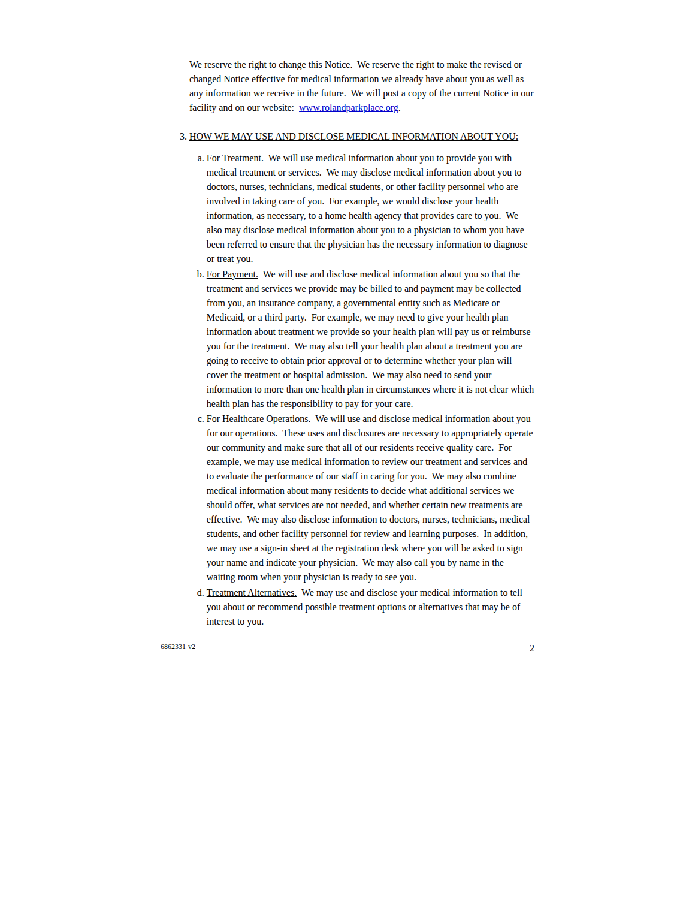We reserve the right to change this Notice. We reserve the right to make the revised or changed Notice effective for medical information we already have about you as well as any information we receive in the future. We will post a copy of the current Notice in our facility and on our website: www.rolandparkplace.org.
How we may use and disclose medical information about you:
For Treatment. We will use medical information about you to provide you with medical treatment or services. We may disclose medical information about you to doctors, nurses, technicians, medical students, or other facility personnel who are involved in taking care of you. For example, we would disclose your health information, as necessary, to a home health agency that provides care to you. We also may disclose medical information about you to a physician to whom you have been referred to ensure that the physician has the necessary information to diagnose or treat you.
For Payment. We will use and disclose medical information about you so that the treatment and services we provide may be billed to and payment may be collected from you, an insurance company, a governmental entity such as Medicare or Medicaid, or a third party. For example, we may need to give your health plan information about treatment we provide so your health plan will pay us or reimburse you for the treatment. We may also tell your health plan about a treatment you are going to receive to obtain prior approval or to determine whether your plan will cover the treatment or hospital admission. We may also need to send your information to more than one health plan in circumstances where it is not clear which health plan has the responsibility to pay for your care.
For Healthcare Operations. We will use and disclose medical information about you for our operations. These uses and disclosures are necessary to appropriately operate our community and make sure that all of our residents receive quality care. For example, we may use medical information to review our treatment and services and to evaluate the performance of our staff in caring for you. We may also combine medical information about many residents to decide what additional services we should offer, what services are not needed, and whether certain new treatments are effective. We may also disclose information to doctors, nurses, technicians, medical students, and other facility personnel for review and learning purposes. In addition, we may use a sign-in sheet at the registration desk where you will be asked to sign your name and indicate your physician. We may also call you by name in the waiting room when your physician is ready to see you.
Treatment Alternatives. We may use and disclose your medical information to tell you about or recommend possible treatment options or alternatives that may be of interest to you.
6862331-v2 2